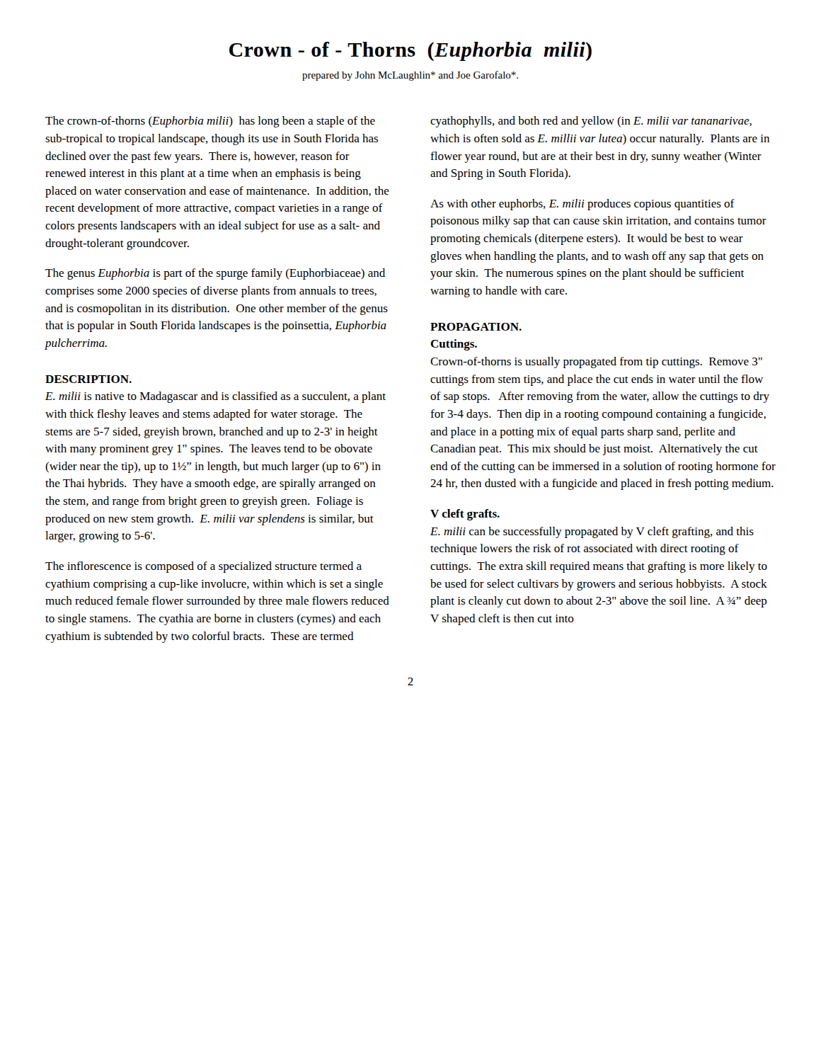Crown - of - Thorns (Euphorbia milii)
prepared by John McLaughlin* and Joe Garofalo*.
The crown-of-thorns (Euphorbia milii) has long been a staple of the sub-tropical to tropical landscape, though its use in South Florida has declined over the past few years. There is, however, reason for renewed interest in this plant at a time when an emphasis is being placed on water conservation and ease of maintenance. In addition, the recent development of more attractive, compact varieties in a range of colors presents landscapers with an ideal subject for use as a salt- and drought-tolerant groundcover.
The genus Euphorbia is part of the spurge family (Euphorbiaceae) and comprises some 2000 species of diverse plants from annuals to trees, and is cosmopolitan in its distribution. One other member of the genus that is popular in South Florida landscapes is the poinsettia, Euphorbia pulcherrima.
Description.
E. milii is native to Madagascar and is classified as a succulent, a plant with thick fleshy leaves and stems adapted for water storage. The stems are 5-7 sided, greyish brown, branched and up to 2-3' in height with many prominent grey 1" spines. The leaves tend to be obovate (wider near the tip), up to 1½” in length, but much larger (up to 6") in the Thai hybrids. They have a smooth edge, are spirally arranged on the stem, and range from bright green to greyish green. Foliage is produced on new stem growth. E. milii var splendens is similar, but larger, growing to 5-6'.
The inflorescence is composed of a specialized structure termed a cyathium comprising a cup-like involucre, within which is set a single much reduced female flower surrounded by three male flowers reduced to single stamens. The cyathia are borne in clusters (cymes) and each cyathium is subtended by two colorful bracts. These are termed cyathophylls, and both red and yellow (in E. milii var tananarivae, which is often sold as E. millii var lutea) occur naturally. Plants are in flower year round, but are at their best in dry, sunny weather (Winter and Spring in South Florida).
As with other euphorbs, E. milii produces copious quantities of poisonous milky sap that can cause skin irritation, and contains tumor promoting chemicals (diterpene esters). It would be best to wear gloves when handling the plants, and to wash off any sap that gets on your skin. The numerous spines on the plant should be sufficient warning to handle with care.
Propagation.
Cuttings.
Crown-of-thorns is usually propagated from tip cuttings. Remove 3" cuttings from stem tips, and place the cut ends in water until the flow of sap stops. After removing from the water, allow the cuttings to dry for 3-4 days. Then dip in a rooting compound containing a fungicide, and place in a potting mix of equal parts sharp sand, perlite and Canadian peat. This mix should be just moist. Alternatively the cut end of the cutting can be immersed in a solution of rooting hormone for 24 hr, then dusted with a fungicide and placed in fresh potting medium.
V cleft grafts.
E. milii can be successfully propagated by V cleft grafting, and this technique lowers the risk of rot associated with direct rooting of cuttings. The extra skill required means that grafting is more likely to be used for select cultivars by growers and serious hobbyists. A stock plant is cleanly cut down to about 2-3" above the soil line. A ¾” deep V shaped cleft is then cut into
2